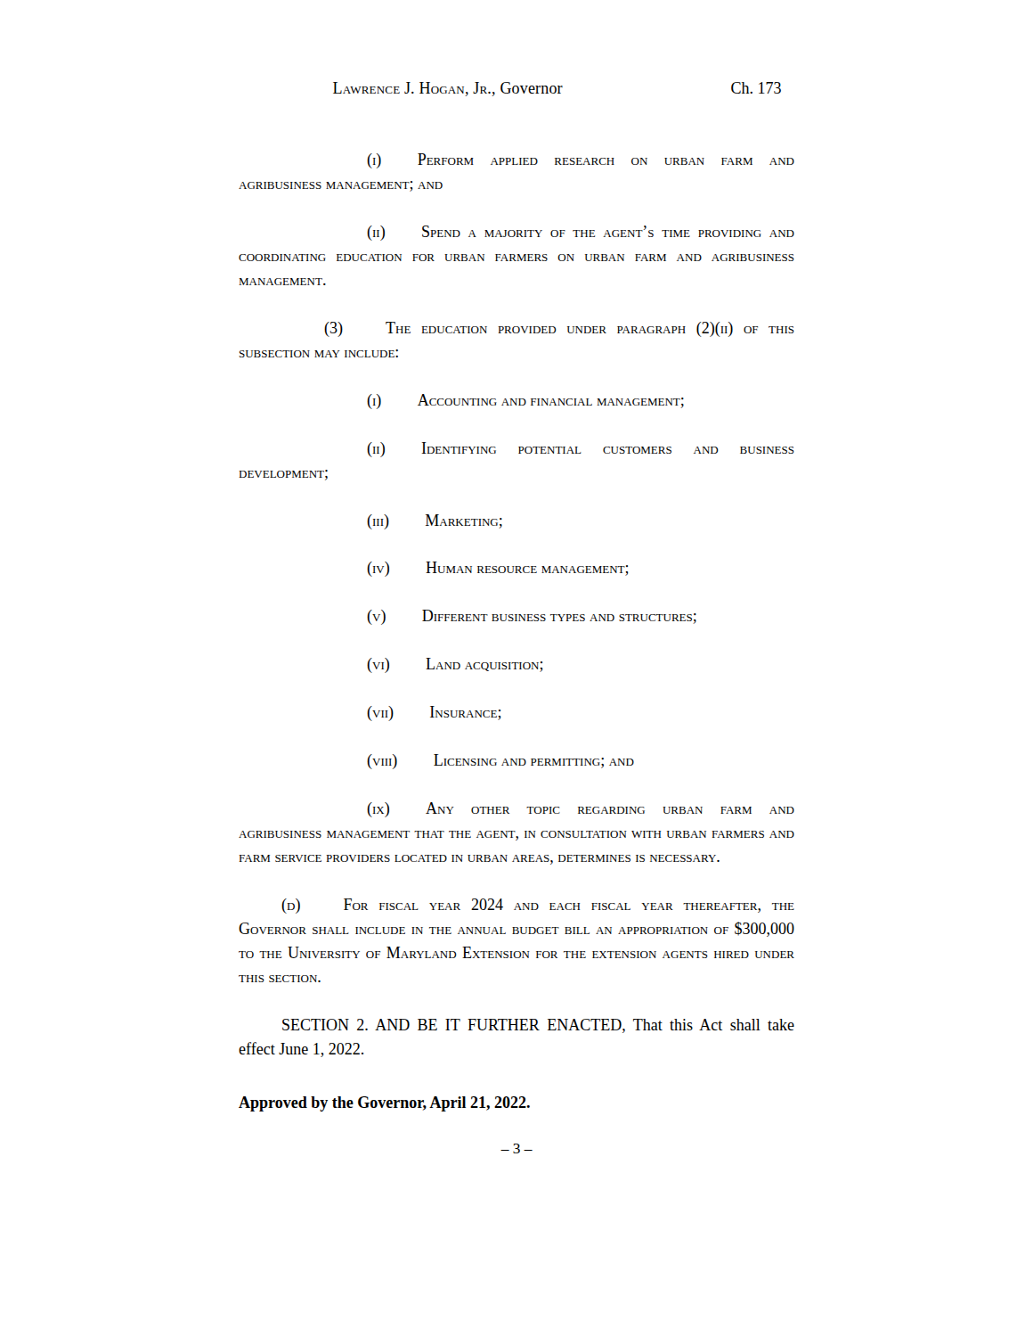Lawrence J. Hogan, Jr., Governor
Ch. 173
(i) Perform applied research on urban farm and agribusiness management; and
(ii) Spend a majority of the agent’s time providing and coordinating education for urban farmers on urban farm and agribusiness management.
(3) The education provided under paragraph (2)(ii) of this subsection may include:
(i) Accounting and financial management;
(ii) Identifying potential customers and business development;
(iii) Marketing;
(iv) Human resource management;
(v) Different business types and structures;
(vi) Land acquisition;
(vii) Insurance;
(viii) Licensing and permitting; and
(ix) Any other topic regarding urban farm and agribusiness management that the agent, in consultation with urban farmers and farm service providers located in urban areas, determines is necessary.
(d) For fiscal year 2024 and each fiscal year thereafter, the Governor shall include in the annual budget bill an appropriation of $300,000 to the University of Maryland Extension for the extension agents hired under this section.
SECTION 2. AND BE IT FURTHER ENACTED, That this Act shall take effect June 1, 2022.
Approved by the Governor, April 21, 2022.
– 3 –